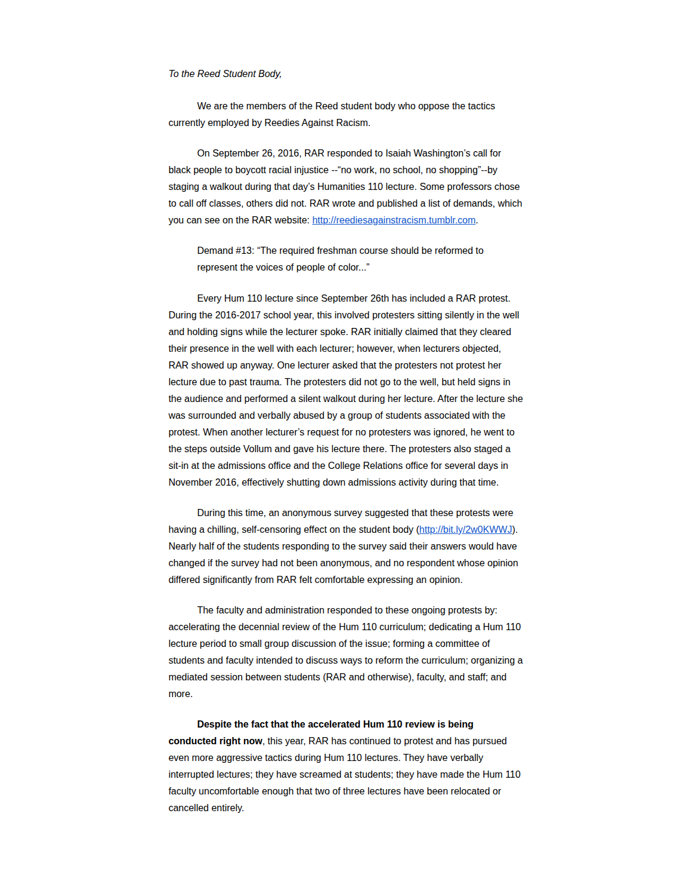To the Reed Student Body,
We are the members of the Reed student body who oppose the tactics currently employed by Reedies Against Racism.
On September 26, 2016, RAR responded to Isaiah Washington’s call for black people to boycott racial injustice --“no work, no school, no shopping”--by staging a walkout during that day’s Humanities 110 lecture. Some professors chose to call off classes, others did not. RAR wrote and published a list of demands, which you can see on the RAR website: http://reediesagainstracism.tumblr.com.
Demand #13: “The required freshman course should be reformed to represent the voices of people of color...”
Every Hum 110 lecture since September 26th has included a RAR protest. During the 2016-2017 school year, this involved protesters sitting silently in the well and holding signs while the lecturer spoke. RAR initially claimed that they cleared their presence in the well with each lecturer; however, when lecturers objected, RAR showed up anyway. One lecturer asked that the protesters not protest her lecture due to past trauma. The protesters did not go to the well, but held signs in the audience and performed a silent walkout during her lecture. After the lecture she was surrounded and verbally abused by a group of students associated with the protest. When another lecturer’s request for no protesters was ignored, he went to the steps outside Vollum and gave his lecture there. The protesters also staged a sit-in at the admissions office and the College Relations office for several days in November 2016, effectively shutting down admissions activity during that time.
During this time, an anonymous survey suggested that these protests were having a chilling, self-censoring effect on the student body (http://bit.ly/2w0KWWJ). Nearly half of the students responding to the survey said their answers would have changed if the survey had not been anonymous, and no respondent whose opinion differed significantly from RAR felt comfortable expressing an opinion.
The faculty and administration responded to these ongoing protests by: accelerating the decennial review of the Hum 110 curriculum; dedicating a Hum 110 lecture period to small group discussion of the issue; forming a committee of students and faculty intended to discuss ways to reform the curriculum; organizing a mediated session between students (RAR and otherwise), faculty, and staff; and more.
Despite the fact that the accelerated Hum 110 review is being conducted right now, this year, RAR has continued to protest and has pursued even more aggressive tactics during Hum 110 lectures. They have verbally interrupted lectures; they have screamed at students; they have made the Hum 110 faculty uncomfortable enough that two of three lectures have been relocated or cancelled entirely.